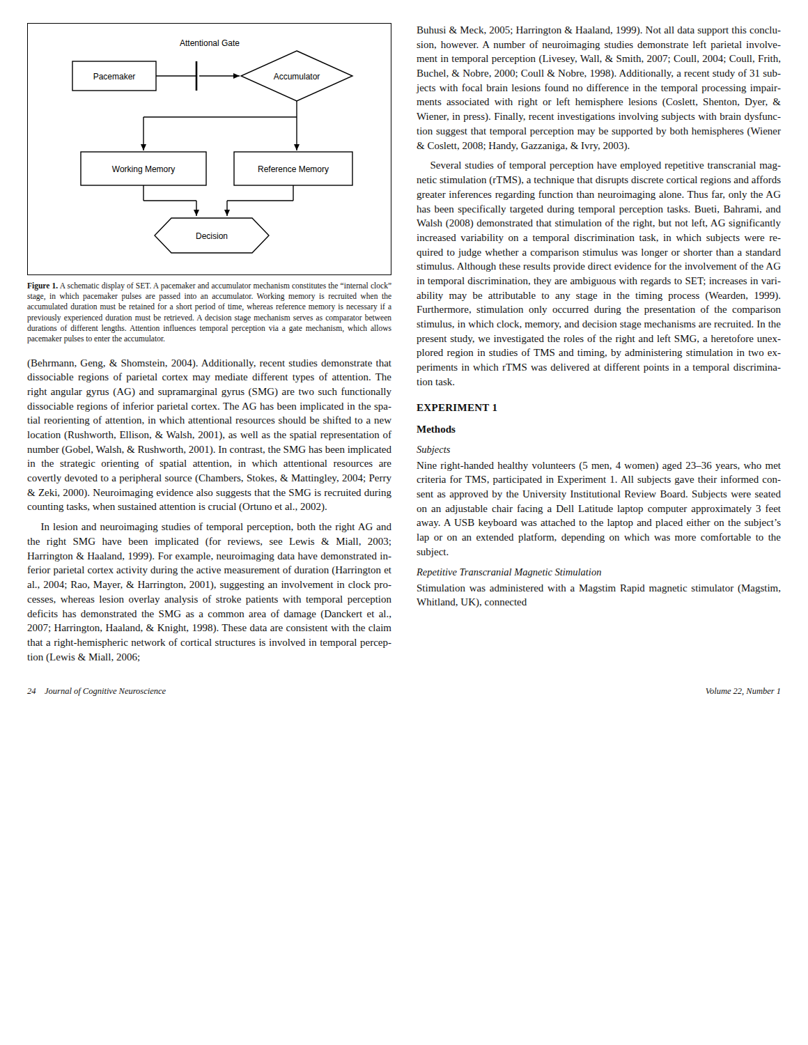Attentional Gate Pacemaker Accumulator Working Memory Reference Memory Decision
Figure 1. A schematic display of SET. A pacemaker and accumulator mechanism constitutes the “internal clock” stage, in which pacemaker pulses are passed into an accumulator. Working memory is recruited when the accumulated duration must be retained for a short period of time, whereas reference memory is necessary if a previously experienced duration must be retrieved. A decision stage mechanism serves as comparator between durations of different lengths. Attention influences temporal perception via a gate mechanism, which allows pacemaker pulses to enter the accumulator.
(Behrmann, Geng, & Shomstein, 2004). Additionally, recent studies demonstrate that dissociable regions of parietal cortex may mediate different types of attention. The right angular gyrus (AG) and supramarginal gyrus (SMG) are two such functionally dissociable regions of inferior parietal cortex. The AG has been implicated in the spatial reorienting of attention, in which attentional resources should be shifted to a new location (Rushworth, Ellison, & Walsh, 2001), as well as the spatial representation of number (Gobel, Walsh, & Rushworth, 2001). In contrast, the SMG has been implicated in the strategic orienting of spatial attention, in which attentional resources are covertly devoted to a peripheral source (Chambers, Stokes, & Mattingley, 2004; Perry & Zeki, 2000). Neuroimaging evidence also suggests that the SMG is recruited during counting tasks, when sustained attention is crucial (Ortuno et al., 2002).
In lesion and neuroimaging studies of temporal perception, both the right AG and the right SMG have been implicated (for reviews, see Lewis & Miall, 2003; Harrington & Haaland, 1999). For example, neuroimaging data have demonstrated inferior parietal cortex activity during the active measurement of duration (Harrington et al., 2004; Rao, Mayer, & Harrington, 2001), suggesting an involvement in clock processes, whereas lesion overlay analysis of stroke patients with temporal perception deficits has demonstrated the SMG as a common area of damage (Danckert et al., 2007; Harrington, Haaland, & Knight, 1998). These data are consistent with the claim that a right-hemispheric network of cortical structures is involved in temporal perception (Lewis & Miall, 2006;
Buhusi & Meck, 2005; Harrington & Haaland, 1999). Not all data support this conclusion, however. A number of neuroimaging studies demonstrate left parietal involvement in temporal perception (Livesey, Wall, & Smith, 2007; Coull, 2004; Coull, Frith, Buchel, & Nobre, 2000; Coull & Nobre, 1998). Additionally, a recent study of 31 subjects with focal brain lesions found no difference in the temporal processing impairments associated with right or left hemisphere lesions (Coslett, Shenton, Dyer, & Wiener, in press). Finally, recent investigations involving subjects with brain dysfunction suggest that temporal perception may be supported by both hemispheres (Wiener & Coslett, 2008; Handy, Gazzaniga, & Ivry, 2003).
Several studies of temporal perception have employed repetitive transcranial magnetic stimulation (rTMS), a technique that disrupts discrete cortical regions and affords greater inferences regarding function than neuroimaging alone. Thus far, only the AG has been specifically targeted during temporal perception tasks. Bueti, Bahrami, and Walsh (2008) demonstrated that stimulation of the right, but not left, AG significantly increased variability on a temporal discrimination task, in which subjects were required to judge whether a comparison stimulus was longer or shorter than a standard stimulus. Although these results provide direct evidence for the involvement of the AG in temporal discrimination, they are ambiguous with regards to SET; increases in variability may be attributable to any stage in the timing process (Wearden, 1999). Furthermore, stimulation only occurred during the presentation of the comparison stimulus, in which clock, memory, and decision stage mechanisms are recruited. In the present study, we investigated the roles of the right and left SMG, a heretofore unexplored region in studies of TMS and timing, by administering stimulation in two experiments in which rTMS was delivered at different points in a temporal discrimination task.
EXPERIMENT 1
Methods
Subjects
Nine right-handed healthy volunteers (5 men, 4 women) aged 23–36 years, who met criteria for TMS, participated in Experiment 1. All subjects gave their informed consent as approved by the University Institutional Review Board. Subjects were seated on an adjustable chair facing a Dell Latitude laptop computer approximately 3 feet away. A USB keyboard was attached to the laptop and placed either on the subject’s lap or on an extended platform, depending on which was more comfortable to the subject.
Repetitive Transcranial Magnetic Stimulation
Stimulation was administered with a Magstim Rapid magnetic stimulator (Magstim, Whitland, UK), connected
24 Journal of Cognitive Neuroscience
Volume 22, Number 1